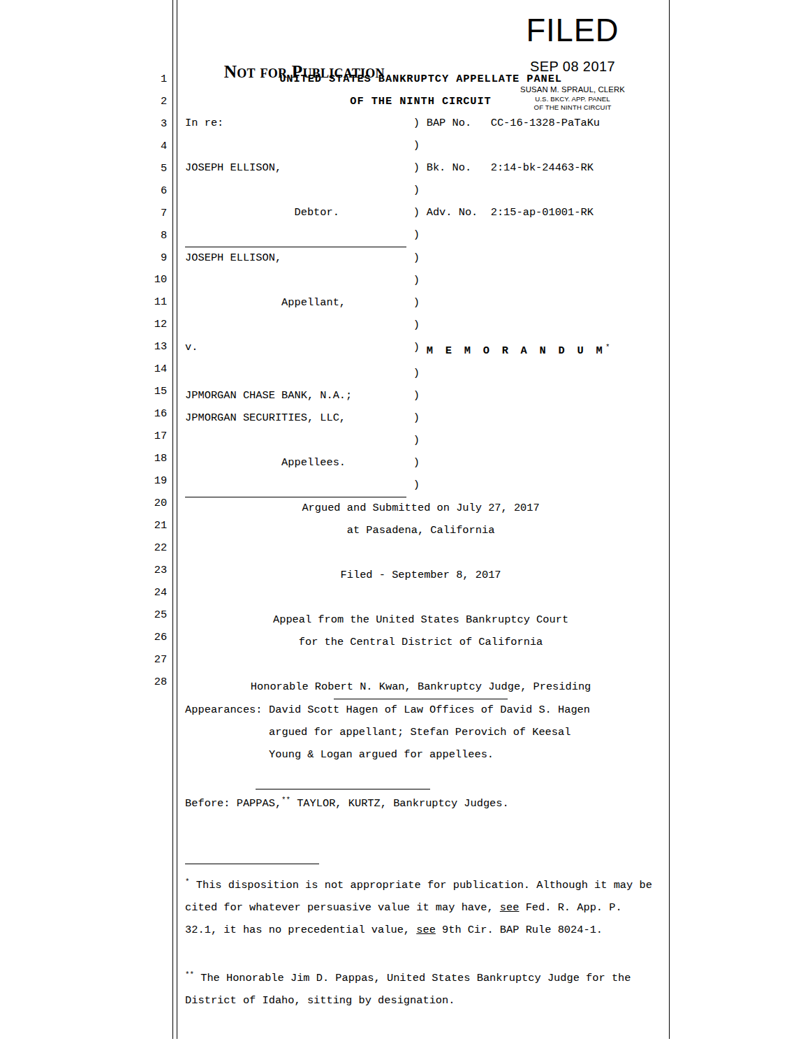FILED
SEP 08 2017
SUSAN M. SPRAUL, CLERK
U.S. BKCY. APP. PANEL
OF THE NINTH CIRCUIT
Not for Publication
1
2
3
4
5
6
7
8
9
10
11
12
13
14
15
16
17
18
19
20
21
22
23
24
25
26
27
28
UNITED STATES BANKRUPTCY APPELLATE PANEL
OF THE NINTH CIRCUIT
| In re: | ) | BAP No. CC-16-1328-PaTaKu |
| | ) | |
| JOSEPH ELLISON, | ) | Bk. No. 2:14-bk-24463-RK |
| | ) | |
| Debtor. | ) | Adv. No. 2:15-ap-01001-RK |
| | ) | |
| JOSEPH ELLISON, | ) | |
| | ) | |
| Appellant, | ) | |
| | ) | |
| v. | ) | M E M O R A N D U M * |
| | ) | |
| JPMORGAN CHASE BANK, N.A.; | ) | |
| JPMORGAN SECURITIES, LLC, | ) | |
| | ) | |
| Appellees. | ) | |
| | ) | |
Argued and Submitted on July 27, 2017
at Pasadena, California
Filed - September 8, 2017
Appeal from the United States Bankruptcy Court
for the Central District of California
Honorable Robert N. Kwan, Bankruptcy Judge, Presiding
Appearances:
David Scott Hagen of Law Offices of David S. Hagen
argued for appellant; Stefan Perovich of Keesal
Young & Logan argued for appellees.
Before: PAPPAS,** TAYLOR, KURTZ, Bankruptcy Judges.
* This disposition is not appropriate for publication. Although it may be cited for whatever persuasive value it may have, see Fed. R. App. P. 32.1, it has no precedential value, see 9th Cir. BAP Rule 8024-1.
** The Honorable Jim D. Pappas, United States Bankruptcy Judge for the District of Idaho, sitting by designation.